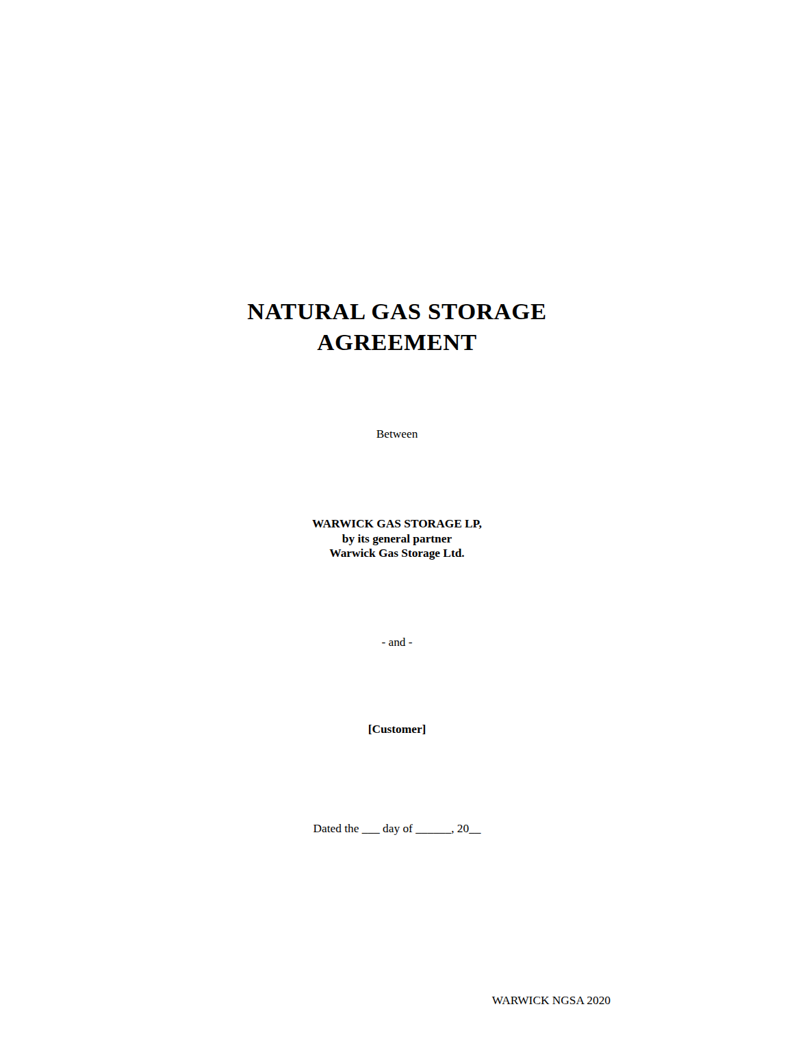NATURAL GAS STORAGE AGREEMENT
Between
WARWICK GAS STORAGE LP, by its general partner Warwick Gas Storage Ltd.
- and -
[Customer]
Dated the ___ day of ______, 20__
WARWICK NGSA 2020